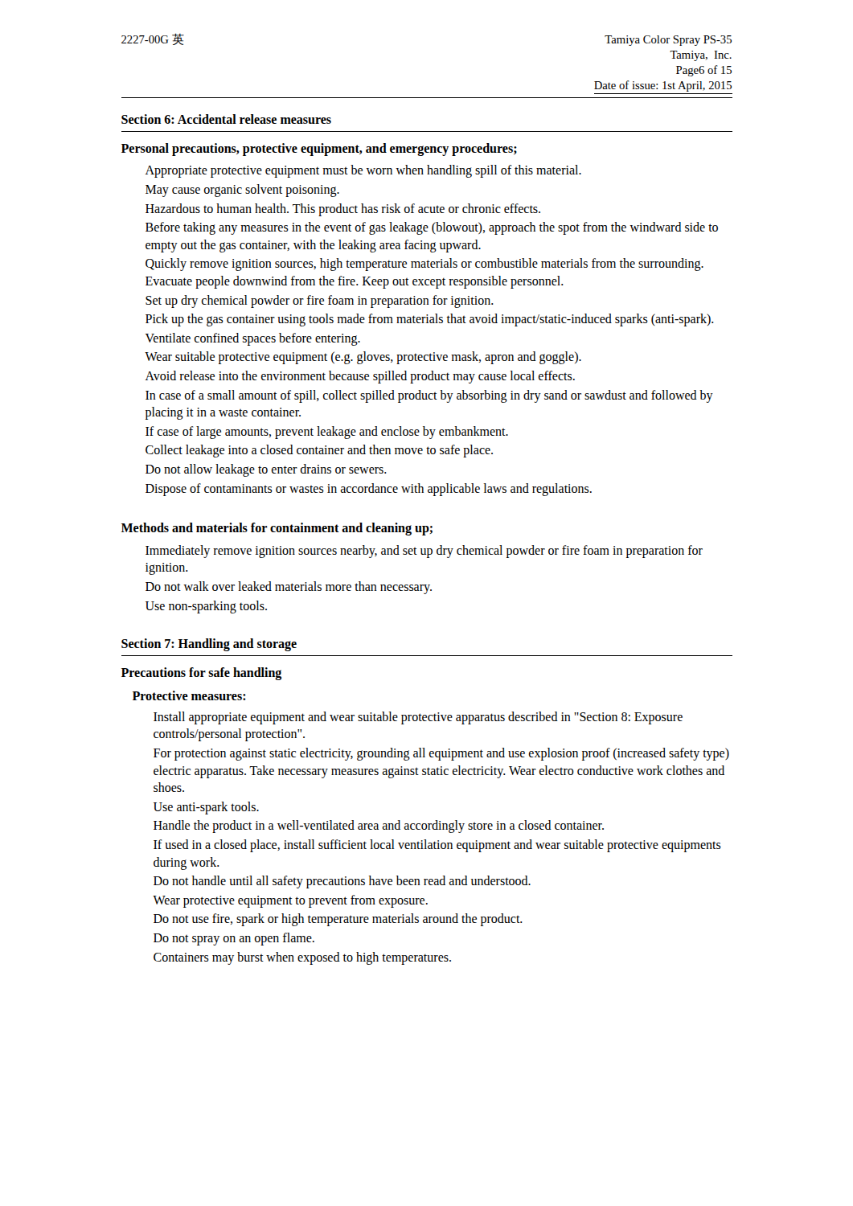2227-00G 英
Tamiya Color Spray PS-35
Tamiya, Inc.
Page6 of 15
Date of issue: 1st April, 2015
Section 6: Accidental release measures
Personal precautions, protective equipment, and emergency procedures;
Appropriate protective equipment must be worn when handling spill of this material.
May cause organic solvent poisoning.
Hazardous to human health. This product has risk of acute or chronic effects.
Before taking any measures in the event of gas leakage (blowout), approach the spot from the windward side to empty out the gas container, with the leaking area facing upward.
Quickly remove ignition sources, high temperature materials or combustible materials from the surrounding. Evacuate people downwind from the fire. Keep out except responsible personnel.
Set up dry chemical powder or fire foam in preparation for ignition.
Pick up the gas container using tools made from materials that avoid impact/static-induced sparks (anti-spark).
Ventilate confined spaces before entering.
Wear suitable protective equipment (e.g. gloves, protective mask, apron and goggle).
Avoid release into the environment because spilled product may cause local effects.
In case of a small amount of spill, collect spilled product by absorbing in dry sand or sawdust and followed by placing it in a waste container.
If case of large amounts, prevent leakage and enclose by embankment.
Collect leakage into a closed container and then move to safe place.
Do not allow leakage to enter drains or sewers.
Dispose of contaminants or wastes in accordance with applicable laws and regulations.
Methods and materials for containment and cleaning up;
Immediately remove ignition sources nearby, and set up dry chemical powder or fire foam in preparation for ignition.
Do not walk over leaked materials more than necessary.
Use non-sparking tools.
Section 7: Handling and storage
Precautions for safe handling
Protective measures:
Install appropriate equipment and wear suitable protective apparatus described in "Section 8: Exposure controls/personal protection".
For protection against static electricity, grounding all equipment and use explosion proof (increased safety type) electric apparatus. Take necessary measures against static electricity. Wear electro conductive work clothes and shoes.
Use anti-spark tools.
Handle the product in a well-ventilated area and accordingly store in a closed container.
If used in a closed place, install sufficient local ventilation equipment and wear suitable protective equipments during work.
Do not handle until all safety precautions have been read and understood.
Wear protective equipment to prevent from exposure.
Do not use fire, spark or high temperature materials around the product.
Do not spray on an open flame.
Containers may burst when exposed to high temperatures.